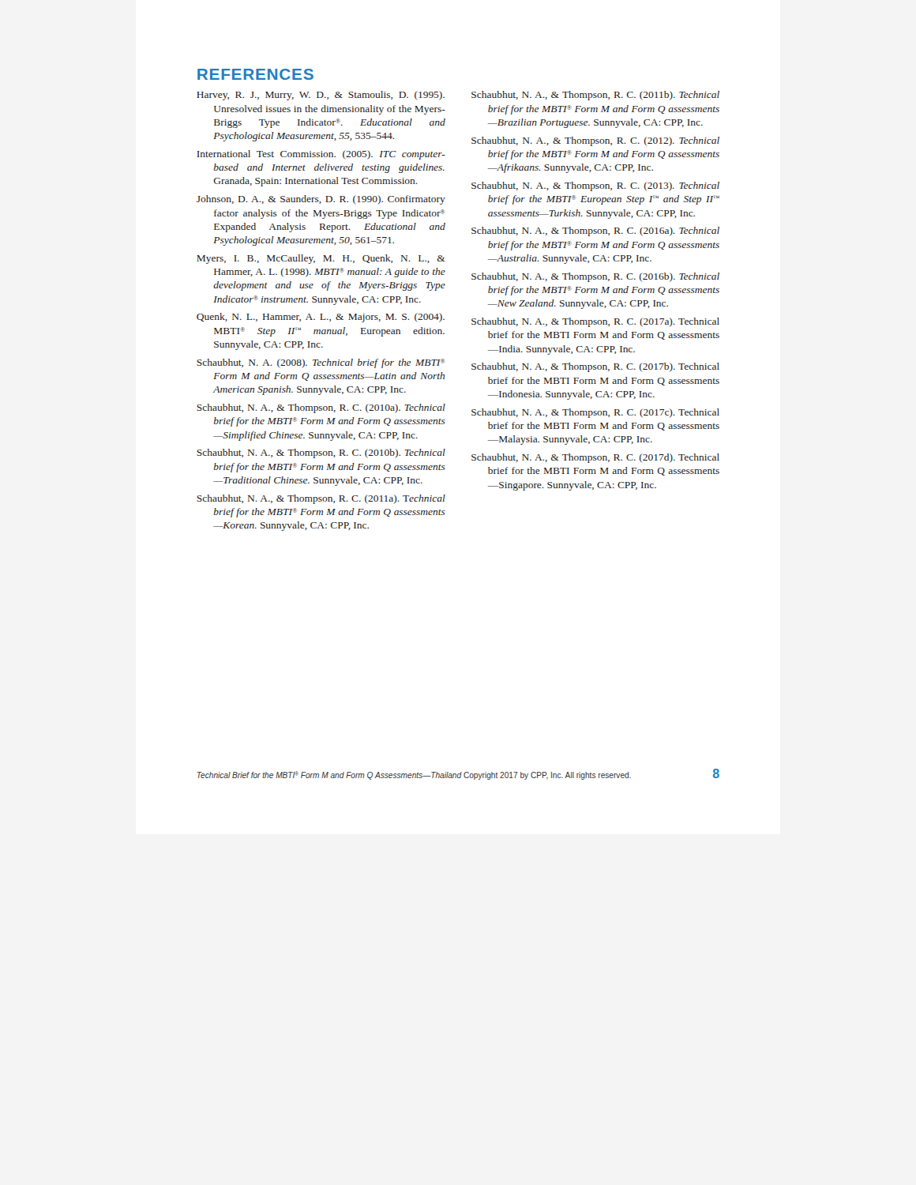REFERENCES
Harvey, R. J., Murry, W. D., & Stamoulis, D. (1995). Unresolved issues in the dimensionality of the Myers-Briggs Type Indicator®. Educational and Psychological Measurement, 55, 535–544.
International Test Commission. (2005). ITC computer-based and Internet delivered testing guidelines. Granada, Spain: International Test Commission.
Johnson, D. A., & Saunders, D. R. (1990). Confirmatory factor analysis of the Myers-Briggs Type Indicator® Expanded Analysis Report. Educational and Psychological Measurement, 50, 561–571.
Myers, I. B., McCaulley, M. H., Quenk, N. L., & Hammer, A. L. (1998). MBTI® manual: A guide to the development and use of the Myers-Briggs Type Indicator® instrument. Sunnyvale, CA: CPP, Inc.
Quenk, N. L., Hammer, A. L., & Majors, M. S. (2004). MBTI® Step II™ manual, European edition. Sunnyvale, CA: CPP, Inc.
Schaubhut, N. A. (2008). Technical brief for the MBTI® Form M and Form Q assessments—Latin and North American Spanish. Sunnyvale, CA: CPP, Inc.
Schaubhut, N. A., & Thompson, R. C. (2010a). Technical brief for the MBTI® Form M and Form Q assessments—Simplified Chinese. Sunnyvale, CA: CPP, Inc.
Schaubhut, N. A., & Thompson, R. C. (2010b). Technical brief for the MBTI® Form M and Form Q assessments—Traditional Chinese. Sunnyvale, CA: CPP, Inc.
Schaubhut, N. A., & Thompson, R. C. (2011a). Technical brief for the MBTI® Form M and Form Q assessments—Korean. Sunnyvale, CA: CPP, Inc.
Schaubhut, N. A., & Thompson, R. C. (2011b). Technical brief for the MBTI® Form M and Form Q assessments—Brazilian Portuguese. Sunnyvale, CA: CPP, Inc.
Schaubhut, N. A., & Thompson, R. C. (2012). Technical brief for the MBTI® Form M and Form Q assessments—Afrikaans. Sunnyvale, CA: CPP, Inc.
Schaubhut, N. A., & Thompson, R. C. (2013). Technical brief for the MBTI® European Step I™ and Step II™ assessments—Turkish. Sunnyvale, CA: CPP, Inc.
Schaubhut, N. A., & Thompson, R. C. (2016a). Technical brief for the MBTI® Form M and Form Q assessments—Australia. Sunnyvale, CA: CPP, Inc.
Schaubhut, N. A., & Thompson, R. C. (2016b). Technical brief for the MBTI® Form M and Form Q assessments—New Zealand. Sunnyvale, CA: CPP, Inc.
Schaubhut, N. A., & Thompson, R. C. (2017a). Technical brief for the MBTI Form M and Form Q assessments—India. Sunnyvale, CA: CPP, Inc.
Schaubhut, N. A., & Thompson, R. C. (2017b). Technical brief for the MBTI Form M and Form Q assessments—Indonesia. Sunnyvale, CA: CPP, Inc.
Schaubhut, N. A., & Thompson, R. C. (2017c). Technical brief for the MBTI Form M and Form Q assessments—Malaysia. Sunnyvale, CA: CPP, Inc.
Schaubhut, N. A., & Thompson, R. C. (2017d). Technical brief for the MBTI Form M and Form Q assessments—Singapore. Sunnyvale, CA: CPP, Inc.
Technical Brief for the MBTI® Form M and Form Q Assessments—Thailand Copyright 2017 by CPP, Inc. All rights reserved.
8